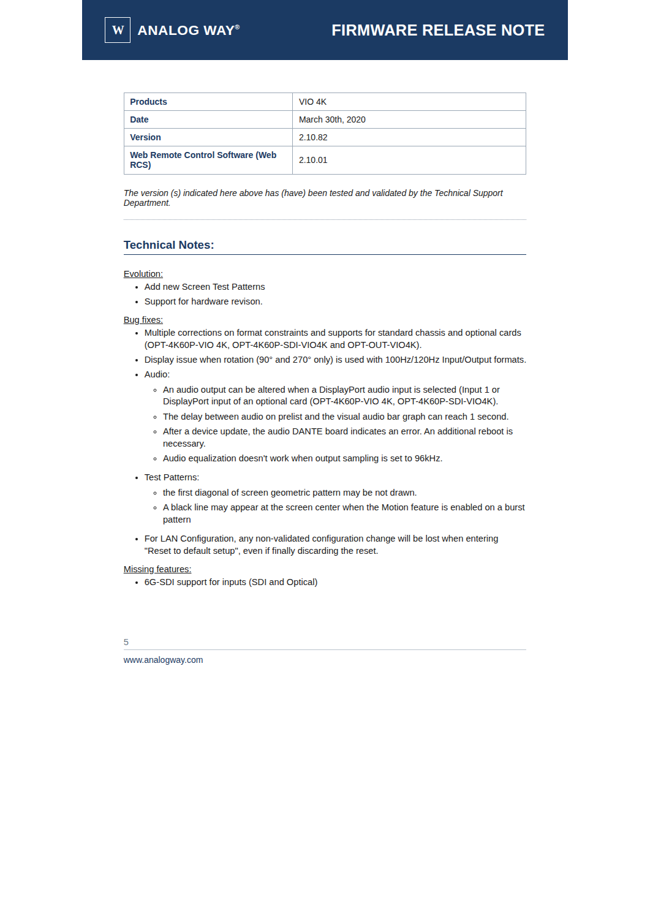W
ANALOG WAY®
FIRMWARE RELEASE NOTE
| Products | VIO 4K |
| Date | March 30th, 2020 |
| Version | 2.10.82 |
| Web Remote Control Software (Web RCS) | 2.10.01 |
The version (s) indicated here above has (have) been tested and validated by the Technical Support Department.
Technical Notes:
Evolution:
Add new Screen Test Patterns
Support for hardware revison.
Bug fixes:
Multiple corrections on format constraints and supports for standard chassis and optional cards (OPT-4K60P-VIO 4K, OPT-4K60P-SDI-VIO4K and OPT-OUT-VIO4K).
Display issue when rotation (90° and 270° only) is used with 100Hz/120Hz Input/Output formats.
Audio:
An audio output can be altered when a DisplayPort audio input is selected (Input 1 or DisplayPort input of an optional card (OPT-4K60P-VIO 4K, OPT-4K60P-SDI-VIO4K).
The delay between audio on prelist and the visual audio bar graph can reach 1 second.
After a device update, the audio DANTE board indicates an error. An additional reboot is necessary.
Audio equalization doesn't work when output sampling is set to 96kHz.
Test Patterns:
the first diagonal of screen geometric pattern may be not drawn.
A black line may appear at the screen center when the Motion feature is enabled on a burst pattern
For LAN Configuration, any non-validated configuration change will be lost when entering "Reset to default setup", even if finally discarding the reset.
Missing features:
6G-SDI support for inputs (SDI and Optical)
5
www.analogway.com